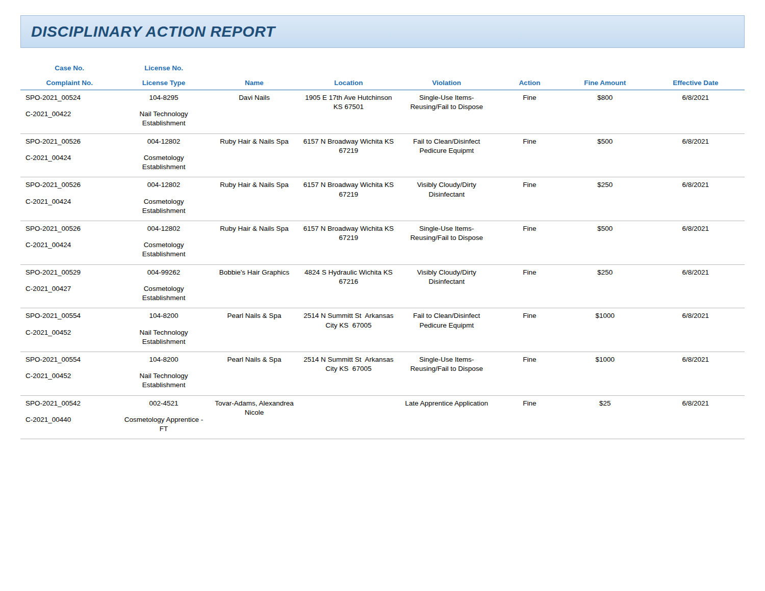DISCIPLINARY ACTION REPORT
| Case No. | License No. | | | | | | |
| --- | --- | --- | --- | --- | --- | --- | --- |
| Complaint No. | License Type | Name | Location | Violation | Action | Fine Amount | Effective Date |
| SPO-2021_00524 C-2021_00422 | 104-8295 Nail Technology Establishment | Davi Nails | 1905 E 17th Ave Hutchinson KS 67501 | Single-Use Items-Reusing/Fail to Dispose | Fine | $800 | 6/8/2021 |
| SPO-2021_00526 C-2021_00424 | 004-12802 Cosmetology Establishment | Ruby Hair & Nails Spa | 6157 N Broadway Wichita KS 67219 | Fail to Clean/Disinfect Pedicure Equipmt | Fine | $500 | 6/8/2021 |
| SPO-2021_00526 C-2021_00424 | 004-12802 Cosmetology Establishment | Ruby Hair & Nails Spa | 6157 N Broadway Wichita KS 67219 | Visibly Cloudy/Dirty Disinfectant | Fine | $250 | 6/8/2021 |
| SPO-2021_00526 C-2021_00424 | 004-12802 Cosmetology Establishment | Ruby Hair & Nails Spa | 6157 N Broadway Wichita KS 67219 | Single-Use Items-Reusing/Fail to Dispose | Fine | $500 | 6/8/2021 |
| SPO-2021_00529 C-2021_00427 | 004-99262 Cosmetology Establishment | Bobbie's Hair Graphics | 4824 S Hydraulic Wichita KS 67216 | Visibly Cloudy/Dirty Disinfectant | Fine | $250 | 6/8/2021 |
| SPO-2021_00554 C-2021_00452 | 104-8200 Nail Technology Establishment | Pearl Nails & Spa | 2514 N Summitt St Arkansas City KS 67005 | Fail to Clean/Disinfect Pedicure Equipmt | Fine | $1000 | 6/8/2021 |
| SPO-2021_00554 C-2021_00452 | 104-8200 Nail Technology Establishment | Pearl Nails & Spa | 2514 N Summitt St Arkansas City KS 67005 | Single-Use Items-Reusing/Fail to Dispose | Fine | $1000 | 6/8/2021 |
| SPO-2021_00542 C-2021_00440 | 002-4521 Cosmetology Apprentice - FT | Tovar-Adams, Alexandrea Nicole | | Late Apprentice Application | Fine | $25 | 6/8/2021 |